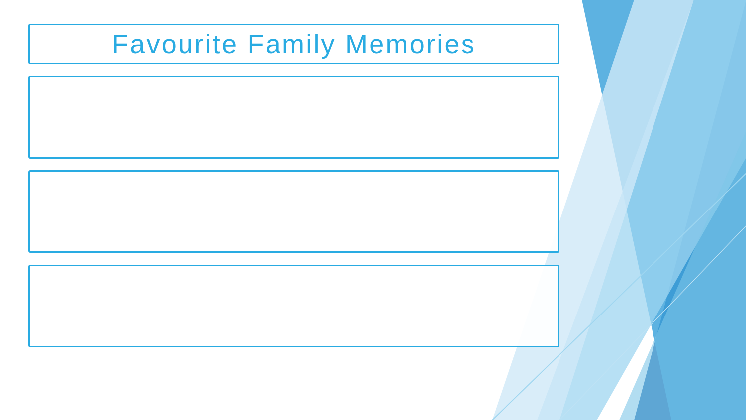Favourite Family Memories